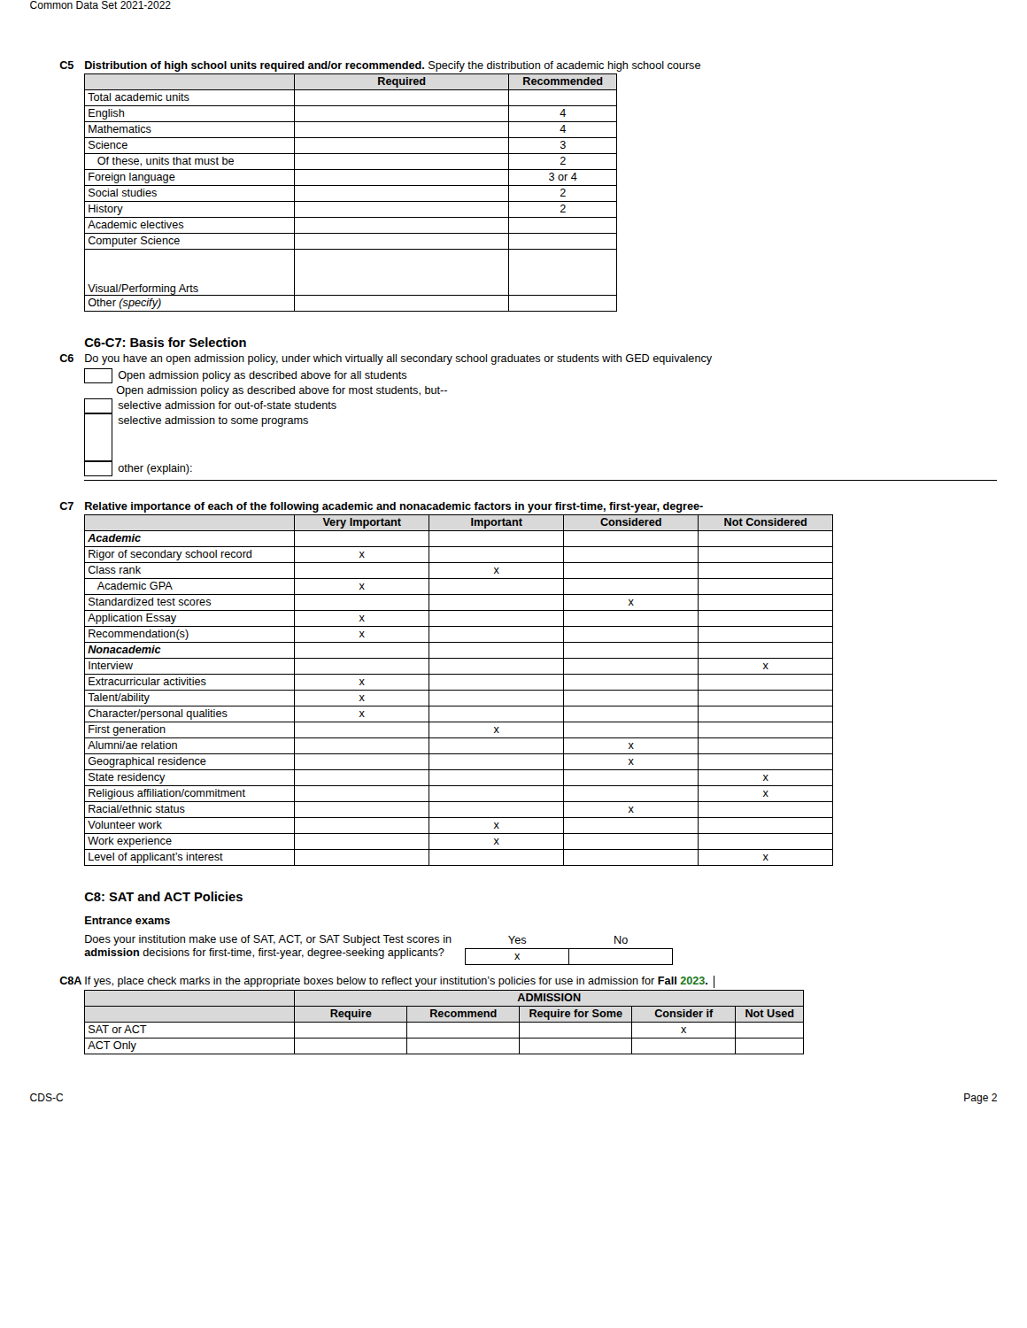Common Data Set 2021-2022
C5
Distribution of high school units required and/or recommended. Specify the distribution of academic high school course
| | Required | Recommended |
| Total academic units | | |
| English | | 4 |
| Mathematics | | 4 |
| Science | | 3 |
| Of these, units that must be | | 2 |
| Foreign language | | 3 or 4 |
| Social studies | | 2 |
| History | | 2 |
| Academic electives | | |
| Computer Science | | |
| Visual/Performing Arts | | |
| Other (specify) | | |
C6-C7: Basis for Selection
C6
Do you have an open admission policy, under which virtually all secondary school graduates or students with GED equivalency
Open admission policy as described above for all students
Open admission policy as described above for most students, but--
selective admission for out-of-state students
selective admission to some programs
other (explain):
C7
Relative importance of each of the following academic and nonacademic factors in your first-time, first-year, degree-
| | Very Important | Important | Considered | Not Considered |
| Academic | | | | |
| Rigor of secondary school record | x | | | |
| Class rank | | x | | |
| Academic GPA | x | | | |
| Standardized test scores | | | x | |
| Application Essay | x | | | |
| Recommendation(s) | x | | | |
| Nonacademic | | | | |
| Interview | | | | x |
| Extracurricular activities | x | | | |
| Talent/ability | x | | | |
| Character/personal qualities | x | | | |
| First generation | | x | | |
| Alumni/ae relation | | | x | |
| Geographical residence | | | x | |
| State residency | | | | x |
| Religious affiliation/commitment | | | | x |
| Racial/ethnic status | | | x | |
| Volunteer work | | x | | |
| Work experience | | x | | |
| Level of applicant’s interest | | | | x |
C8: SAT and ACT Policies
Entrance exams
Does your institution make use of SAT, ACT, or SAT Subject Test scores in admission decisions for first-time, first-year, degree-seeking applicants?
| Yes | No |
| x | |
C8A
If yes, place check marks in the appropriate boxes below to reflect your institution’s policies for use in admission for Fall 2023.
| | ADMISSION |
| | Require | Recommend | Require for Some | Consider if | Not Used |
| SAT or ACT | | | | x | |
| ACT Only | | | | | |
CDS-C
Page 2